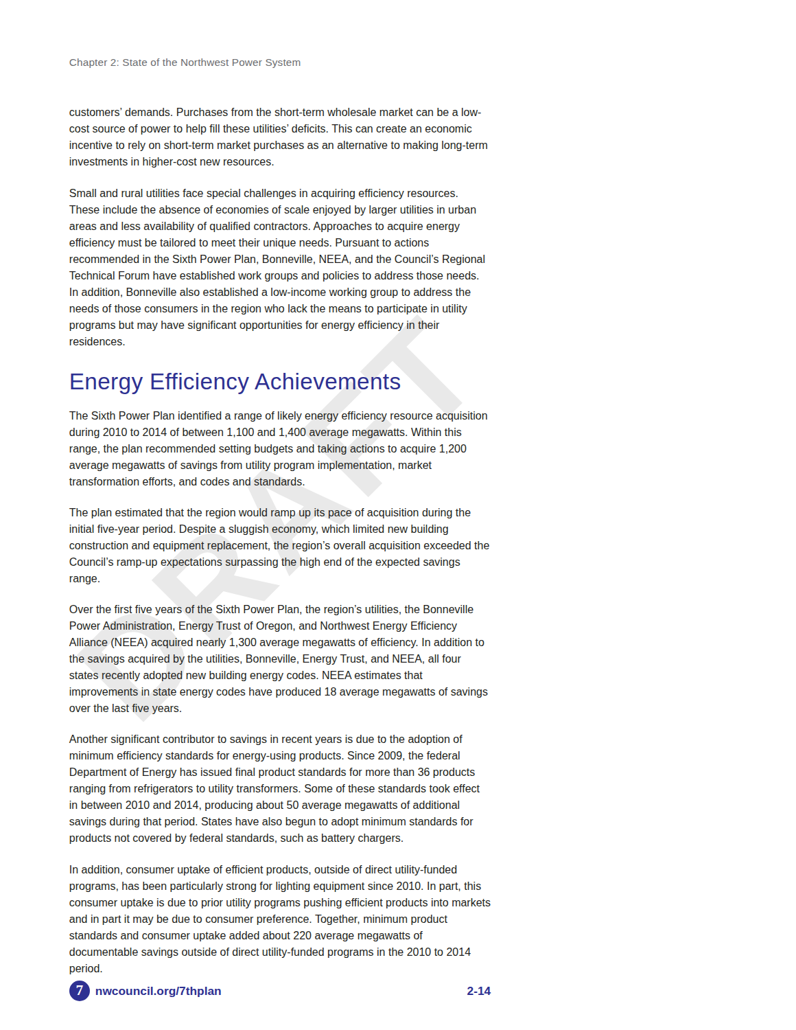DRAFT
Chapter 2: State of the Northwest Power System
customers’ demands. Purchases from the short-term wholesale market can be a low-cost source of power to help fill these utilities’ deficits. This can create an economic incentive to rely on short-term market purchases as an alternative to making long-term investments in higher-cost new resources.
Small and rural utilities face special challenges in acquiring efficiency resources. These include the absence of economies of scale enjoyed by larger utilities in urban areas and less availability of qualified contractors. Approaches to acquire energy efficiency must be tailored to meet their unique needs. Pursuant to actions recommended in the Sixth Power Plan, Bonneville, NEEA, and the Council’s Regional Technical Forum have established work groups and policies to address those needs. In addition, Bonneville also established a low-income working group to address the needs of those consumers in the region who lack the means to participate in utility programs but may have significant opportunities for energy efficiency in their residences.
Energy Efficiency Achievements
The Sixth Power Plan identified a range of likely energy efficiency resource acquisition during 2010 to 2014 of between 1,100 and 1,400 average megawatts. Within this range, the plan recommended setting budgets and taking actions to acquire 1,200 average megawatts of savings from utility program implementation, market transformation efforts, and codes and standards.
The plan estimated that the region would ramp up its pace of acquisition during the initial five-year period. Despite a sluggish economy, which limited new building construction and equipment replacement, the region’s overall acquisition exceeded the Council’s ramp-up expectations surpassing the high end of the expected savings range.
Over the first five years of the Sixth Power Plan, the region’s utilities, the Bonneville Power Administration, Energy Trust of Oregon, and Northwest Energy Efficiency Alliance (NEEA) acquired nearly 1,300 average megawatts of efficiency. In addition to the savings acquired by the utilities, Bonneville, Energy Trust, and NEEA, all four states recently adopted new building energy codes. NEEA estimates that improvements in state energy codes have produced 18 average megawatts of savings over the last five years.
Another significant contributor to savings in recent years is due to the adoption of minimum efficiency standards for energy-using products. Since 2009, the federal Department of Energy has issued final product standards for more than 36 products ranging from refrigerators to utility transformers. Some of these standards took effect in between 2010 and 2014, producing about 50 average megawatts of additional savings during that period. States have also begun to adopt minimum standards for products not covered by federal standards, such as battery chargers.
In addition, consumer uptake of efficient products, outside of direct utility-funded programs, has been particularly strong for lighting equipment since 2010. In part, this consumer uptake is due to prior utility programs pushing efficient products into markets and in part it may be due to consumer preference. Together, minimum product standards and consumer uptake added about 220 average megawatts of documentable savings outside of direct utility-funded programs in the 2010 to 2014 period.
7 nwcouncil.org/7thplan
2-14